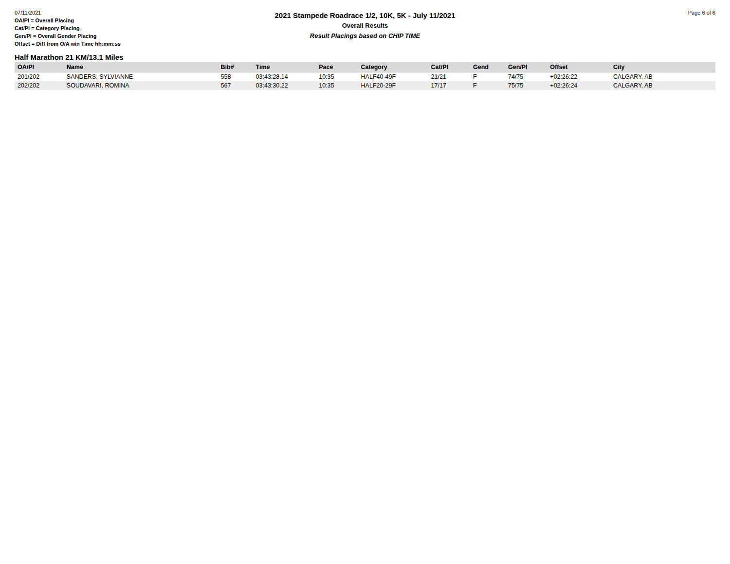07/11/2021
Page 6 of 6
2021 Stampede Roadrace 1/2, 10K, 5K - July 11/2021
Overall Results
Result Placings based on CHIP TIME
OA/Pl = Overall Placing
Cat/Pl = Category Placing
Gen/Pl = Overall Gender Placing
Offset = Diff from O/A win Time hh:mm:ss
Half Marathon 21 KM/13.1 Miles
| OA/Pl | Name | Bib# | Time | Pace | Category | Cat/Pl | Gend | Gen/Pl | Offset | City |
| --- | --- | --- | --- | --- | --- | --- | --- | --- | --- | --- |
| 201/202 | SANDERS, SYLVIANNE | 558 | 03:43:28.14 | 10:35 | HALF40-49F | 21/21 | F | 74/75 | +02:26:22 | CALGARY, AB |
| 202/202 | SOUDAVARI, ROMINA | 567 | 03:43:30.22 | 10:35 | HALF20-29F | 17/17 | F | 75/75 | +02:26:24 | CALGARY, AB |